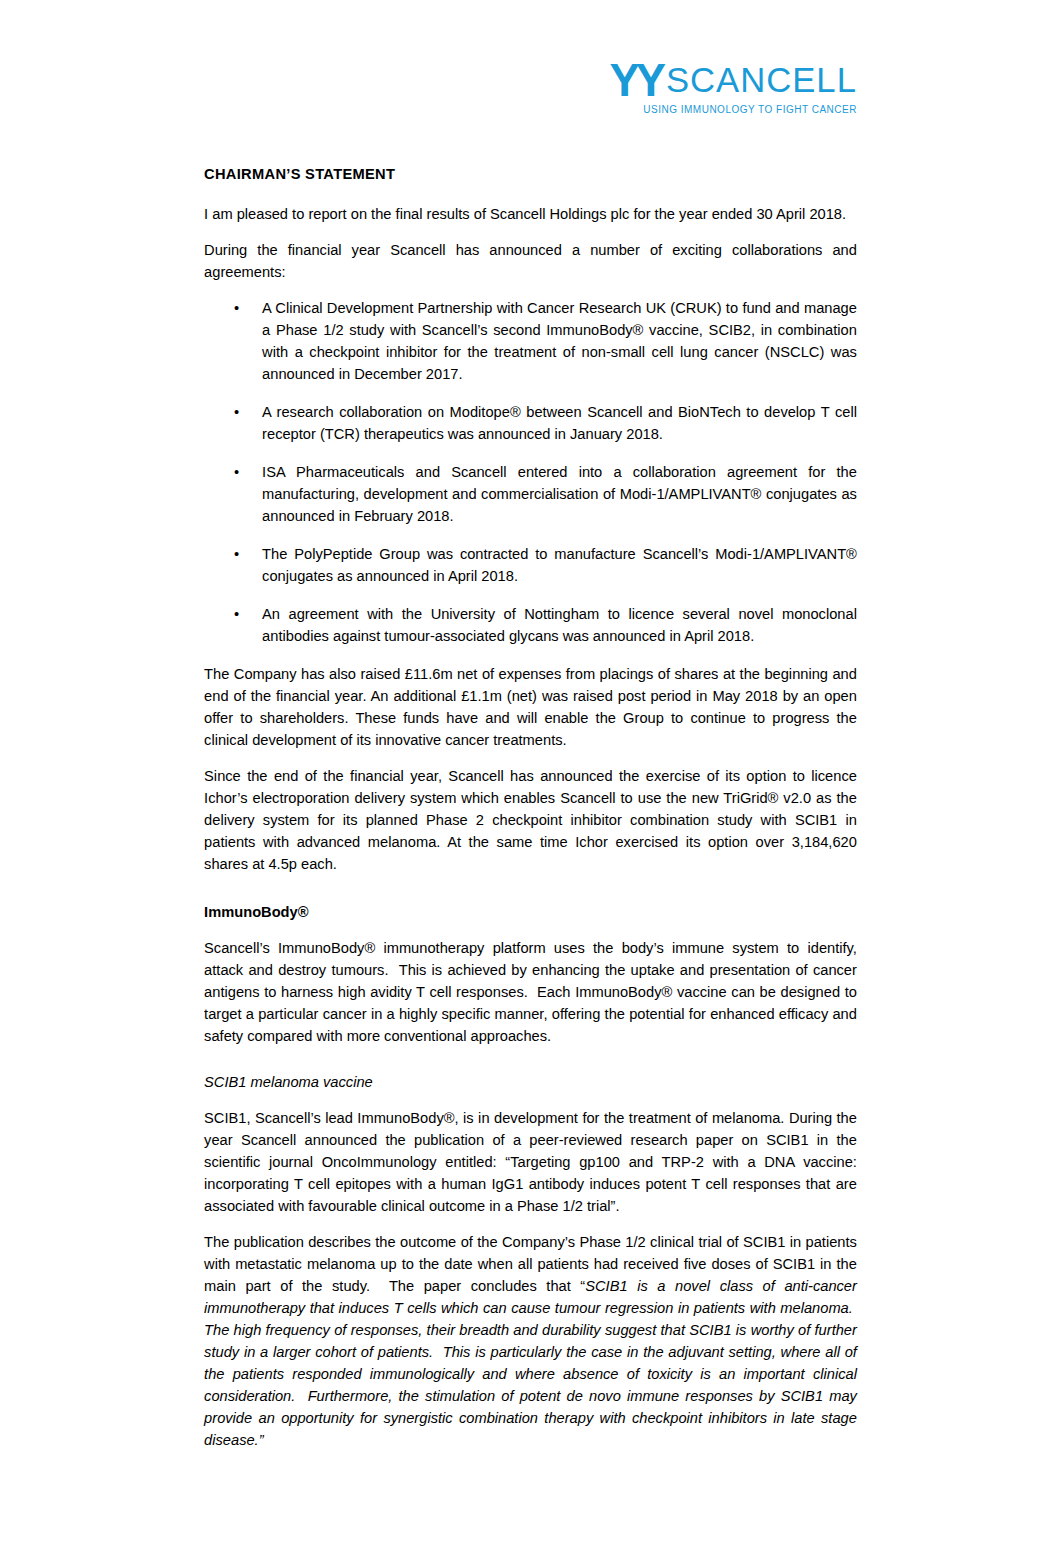YY SCANCELL
Using immunology to fight cancer
CHAIRMAN’S STATEMENT
I am pleased to report on the final results of Scancell Holdings plc for the year ended 30 April 2018.
During the financial year Scancell has announced a number of exciting collaborations and agreements:
A Clinical Development Partnership with Cancer Research UK (CRUK) to fund and manage a Phase 1/2 study with Scancell’s second ImmunoBody® vaccine, SCIB2, in combination with a checkpoint inhibitor for the treatment of non-small cell lung cancer (NSCLC) was announced in December 2017.
A research collaboration on Moditope® between Scancell and BioNTech to develop T cell receptor (TCR) therapeutics was announced in January 2018.
ISA Pharmaceuticals and Scancell entered into a collaboration agreement for the manufacturing, development and commercialisation of Modi-1/AMPLIVANT® conjugates as announced in February 2018.
The PolyPeptide Group was contracted to manufacture Scancell’s Modi-1/AMPLIVANT® conjugates as announced in April 2018.
An agreement with the University of Nottingham to licence several novel monoclonal antibodies against tumour-associated glycans was announced in April 2018.
The Company has also raised £11.6m net of expenses from placings of shares at the beginning and end of the financial year. An additional £1.1m (net) was raised post period in May 2018 by an open offer to shareholders. These funds have and will enable the Group to continue to progress the clinical development of its innovative cancer treatments.
Since the end of the financial year, Scancell has announced the exercise of its option to licence Ichor’s electroporation delivery system which enables Scancell to use the new TriGrid® v2.0 as the delivery system for its planned Phase 2 checkpoint inhibitor combination study with SCIB1 in patients with advanced melanoma. At the same time Ichor exercised its option over 3,184,620 shares at 4.5p each.
ImmunoBody®
Scancell’s ImmunoBody® immunotherapy platform uses the body’s immune system to identify, attack and destroy tumours. This is achieved by enhancing the uptake and presentation of cancer antigens to harness high avidity T cell responses. Each ImmunoBody® vaccine can be designed to target a particular cancer in a highly specific manner, offering the potential for enhanced efficacy and safety compared with more conventional approaches.
SCIB1 melanoma vaccine
SCIB1, Scancell’s lead ImmunoBody®, is in development for the treatment of melanoma. During the year Scancell announced the publication of a peer-reviewed research paper on SCIB1 in the scientific journal OncoImmunology entitled: “Targeting gp100 and TRP-2 with a DNA vaccine: incorporating T cell epitopes with a human IgG1 antibody induces potent T cell responses that are associated with favourable clinical outcome in a Phase 1/2 trial”.
The publication describes the outcome of the Company’s Phase 1/2 clinical trial of SCIB1 in patients with metastatic melanoma up to the date when all patients had received five doses of SCIB1 in the main part of the study. The paper concludes that “SCIB1 is a novel class of anti-cancer immunotherapy that induces T cells which can cause tumour regression in patients with melanoma. The high frequency of responses, their breadth and durability suggest that SCIB1 is worthy of further study in a larger cohort of patients. This is particularly the case in the adjuvant setting, where all of the patients responded immunologically and where absence of toxicity is an important clinical consideration. Furthermore, the stimulation of potent de novo immune responses by SCIB1 may provide an opportunity for synergistic combination therapy with checkpoint inhibitors in late stage disease.”